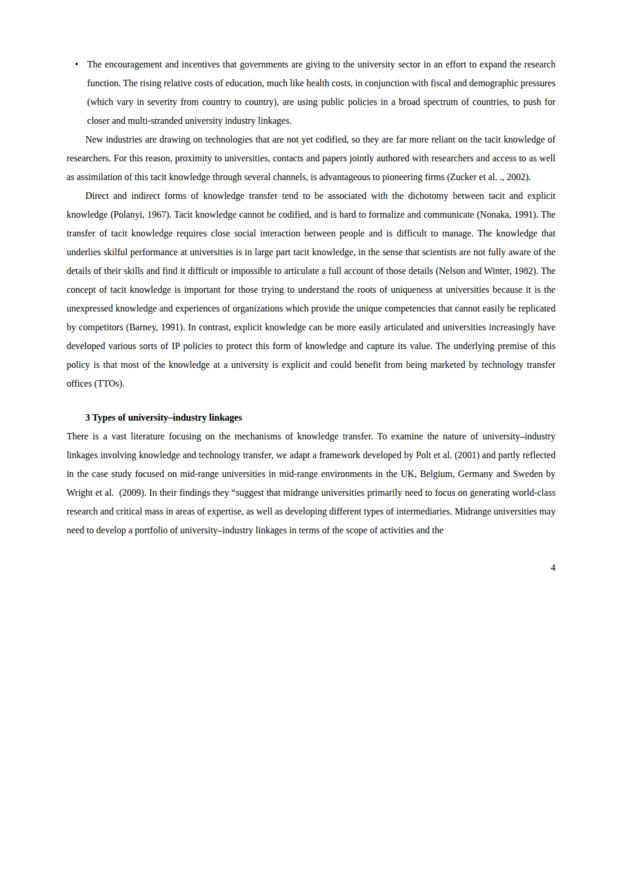The encouragement and incentives that governments are giving to the university sector in an effort to expand the research function. The rising relative costs of education, much like health costs, in conjunction with fiscal and demographic pressures (which vary in severity from country to country), are using public policies in a broad spectrum of countries, to push for closer and multi-stranded university industry linkages.
New industries are drawing on technologies that are not yet codified, so they are far more reliant on the tacit knowledge of researchers. For this reason, proximity to universities, contacts and papers jointly authored with researchers and access to as well as assimilation of this tacit knowledge through several channels, is advantageous to pioneering firms (Zucker et al. ., 2002).
Direct and indirect forms of knowledge transfer tend to be associated with the dichotomy between tacit and explicit knowledge (Polanyi, 1967). Tacit knowledge cannot be codified, and is hard to formalize and communicate (Nonaka, 1991). The transfer of tacit knowledge requires close social interaction between people and is difficult to manage. The knowledge that underlies skilful performance at universities is in large part tacit knowledge, in the sense that scientists are not fully aware of the details of their skills and find it difficult or impossible to articulate a full account of those details (Nelson and Winter, 1982). The concept of tacit knowledge is important for those trying to understand the roots of uniqueness at universities because it is the unexpressed knowledge and experiences of organizations which provide the unique competencies that cannot easily be replicated by competitors (Barney, 1991). In contrast, explicit knowledge can be more easily articulated and universities increasingly have developed various sorts of IP policies to protect this form of knowledge and capture its value. The underlying premise of this policy is that most of the knowledge at a university is explicit and could benefit from being marketed by technology transfer offices (TTOs).
3 Types of university–industry linkages
There is a vast literature focusing on the mechanisms of knowledge transfer. To examine the nature of university–industry linkages involving knowledge and technology transfer, we adapt a framework developed by Polt et al. (2001) and partly reflected in the case study focused on mid-range universities in mid-range environments in the UK, Belgium, Germany and Sweden by Wright et al. (2009). In their findings they “suggest that midrange universities primarily need to focus on generating world-class research and critical mass in areas of expertise, as well as developing different types of intermediaries. Midrange universities may need to develop a portfolio of university–industry linkages in terms of the scope of activities and the
4